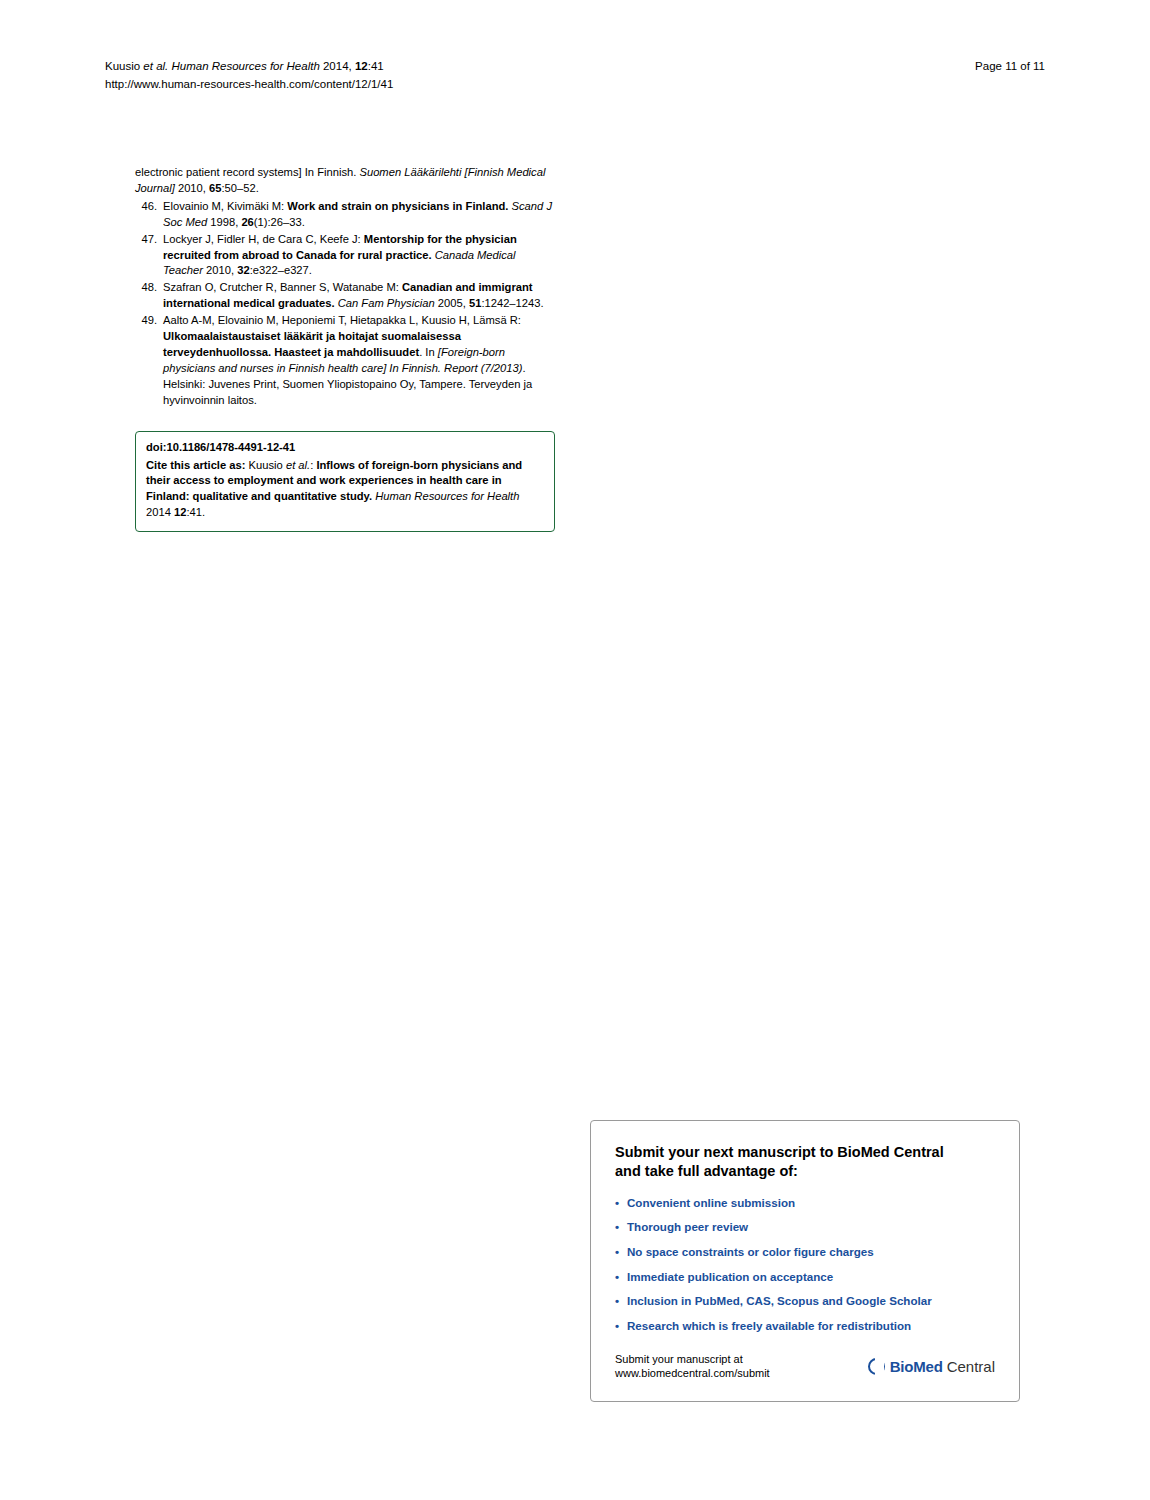Kuusio et al. Human Resources for Health 2014, 12:41
Page 11 of 11
http://www.human-resources-health.com/content/12/1/41
electronic patient record systems] In Finnish. Suomen Lääkärilehti [Finnish Medical Journal] 2010, 65:50–52.
46. Elovainio M, Kivimäki M: Work and strain on physicians in Finland. Scand J Soc Med 1998, 26(1):26–33.
47. Lockyer J, Fidler H, de Cara C, Keefe J: Mentorship for the physician recruited from abroad to Canada for rural practice. Canada Medical Teacher 2010, 32:e322–e327.
48. Szafran O, Crutcher R, Banner S, Watanabe M: Canadian and immigrant international medical graduates. Can Fam Physician 2005, 51:1242–1243.
49. Aalto A-M, Elovainio M, Heponiemi T, Hietapakka L, Kuusio H, Lämsä R: Ulkomaalaistaustaiset lääkärit ja hoitajat suomalaisessa terveydenhuollossa. Haasteet ja mahdollisuudet. In [Foreign-born physicians and nurses in Finnish health care] In Finnish. Report (7/2013). Helsinki: Juvenes Print, Suomen Yliopistopaino Oy, Tampere. Terveyden ja hyvinvoinnin laitos.
doi:10.1186/1478-4491-12-41
Cite this article as: Kuusio et al.: Inflows of foreign-born physicians and their access to employment and work experiences in health care in Finland: qualitative and quantitative study. Human Resources for Health 2014 12:41.
Submit your next manuscript to BioMed Central
and take full advantage of:
Convenient online submission
Thorough peer review
No space constraints or color figure charges
Immediate publication on acceptance
Inclusion in PubMed, CAS, Scopus and Google Scholar
Research which is freely available for redistribution
Submit your manuscript at
www.biomedcentral.com/submit
Bio Med Central